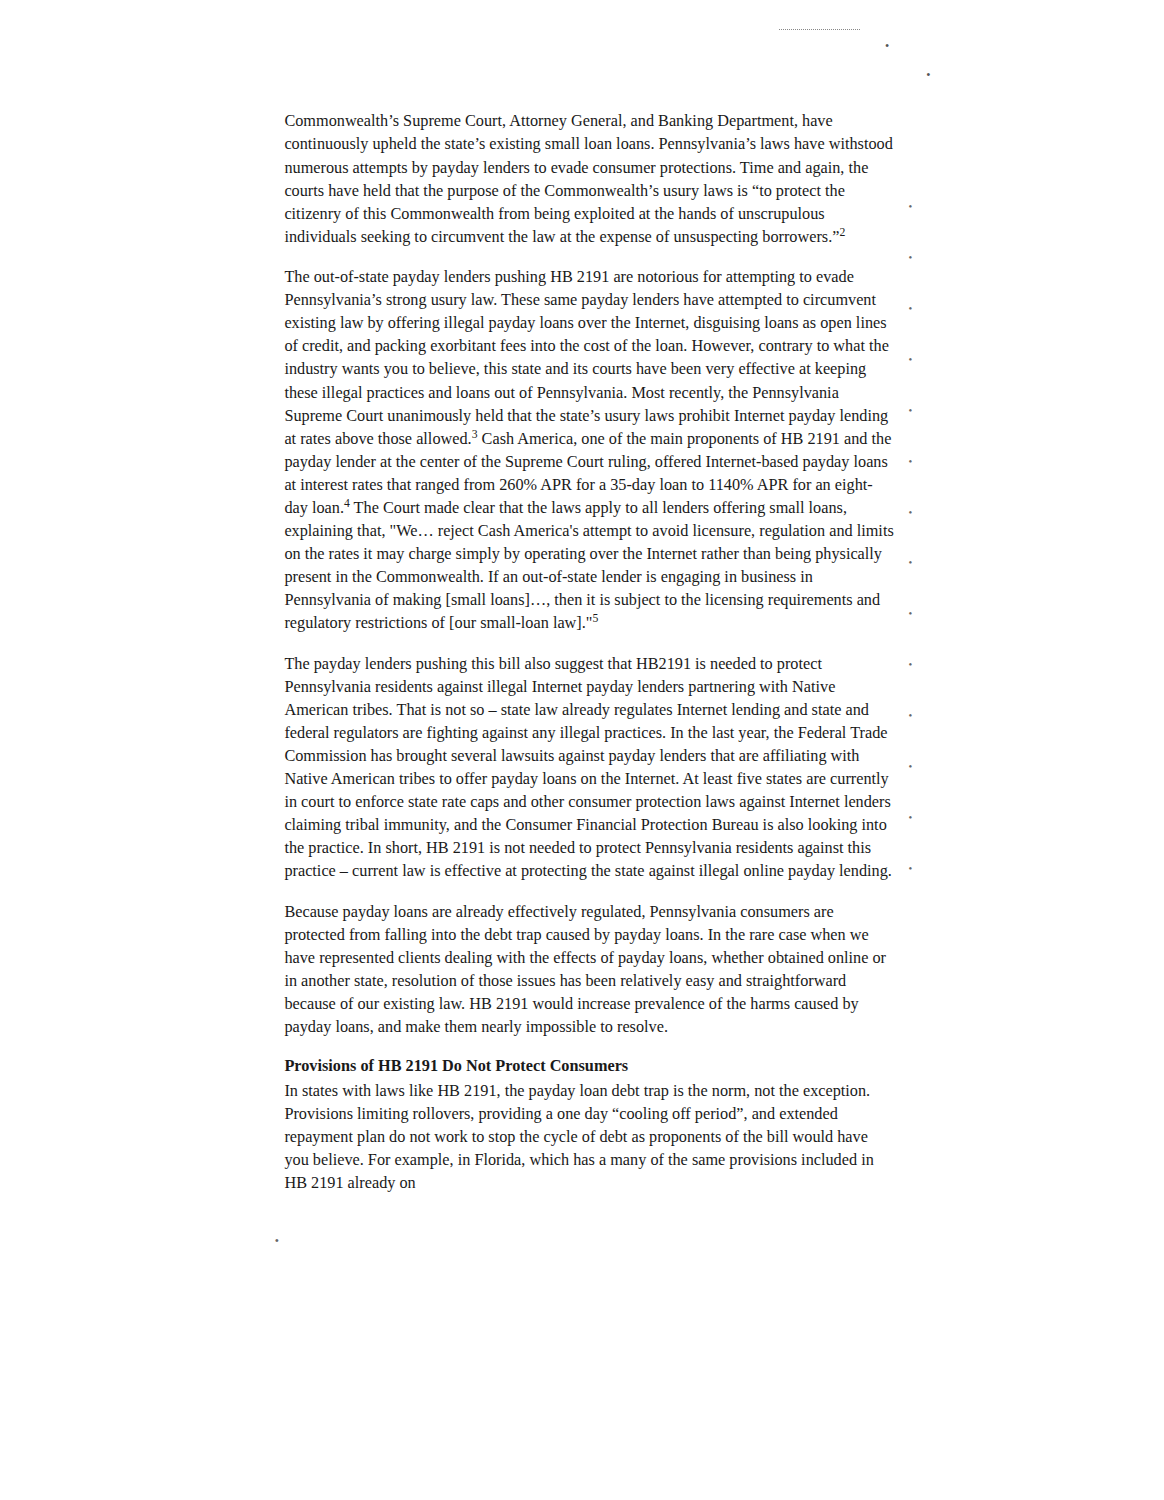•
•
• • • • • • • • • • • • • •
Commonwealth’s Supreme Court, Attorney General, and Banking Department, have continuously upheld the state’s existing small loan loans. Pennsylvania’s laws have withstood numerous attempts by payday lenders to evade consumer protections. Time and again, the courts have held that the purpose of the Commonwealth’s usury laws is “to protect the citizenry of this Commonwealth from being exploited at the hands of unscrupulous individuals seeking to circumvent the law at the expense of unsuspecting borrowers.”2
The out-of-state payday lenders pushing HB 2191 are notorious for attempting to evade Pennsylvania’s strong usury law. These same payday lenders have attempted to circumvent existing law by offering illegal payday loans over the Internet, disguising loans as open lines of credit, and packing exorbitant fees into the cost of the loan. However, contrary to what the industry wants you to believe, this state and its courts have been very effective at keeping these illegal practices and loans out of Pennsylvania. Most recently, the Pennsylvania Supreme Court unanimously held that the state’s usury laws prohibit Internet payday lending at rates above those allowed.3 Cash America, one of the main proponents of HB 2191 and the payday lender at the center of the Supreme Court ruling, offered Internet-based payday loans at interest rates that ranged from 260% APR for a 35-day loan to 1140% APR for an eight-day loan.4 The Court made clear that the laws apply to all lenders offering small loans, explaining that, "We… reject Cash America's attempt to avoid licensure, regulation and limits on the rates it may charge simply by operating over the Internet rather than being physically present in the Commonwealth. If an out-of-state lender is engaging in business in Pennsylvania of making [small loans]…, then it is subject to the licensing requirements and regulatory restrictions of [our small-loan law]."5
The payday lenders pushing this bill also suggest that HB2191 is needed to protect Pennsylvania residents against illegal Internet payday lenders partnering with Native American tribes. That is not so – state law already regulates Internet lending and state and federal regulators are fighting against any illegal practices. In the last year, the Federal Trade Commission has brought several lawsuits against payday lenders that are affiliating with Native American tribes to offer payday loans on the Internet. At least five states are currently in court to enforce state rate caps and other consumer protection laws against Internet lenders claiming tribal immunity, and the Consumer Financial Protection Bureau is also looking into the practice. In short, HB 2191 is not needed to protect Pennsylvania residents against this practice – current law is effective at protecting the state against illegal online payday lending.
Because payday loans are already effectively regulated, Pennsylvania consumers are protected from falling into the debt trap caused by payday loans. In the rare case when we have represented clients dealing with the effects of payday loans, whether obtained online or in another state, resolution of those issues has been relatively easy and straightforward because of our existing law. HB 2191 would increase prevalence of the harms caused by payday loans, and make them nearly impossible to resolve.
Provisions of HB 2191 Do Not Protect Consumers
In states with laws like HB 2191, the payday loan debt trap is the norm, not the exception. Provisions limiting rollovers, providing a one day “cooling off period”, and extended repayment plan do not work to stop the cycle of debt as proponents of the bill would have you believe. For example, in Florida, which has a many of the same provisions included in HB 2191 already on
•